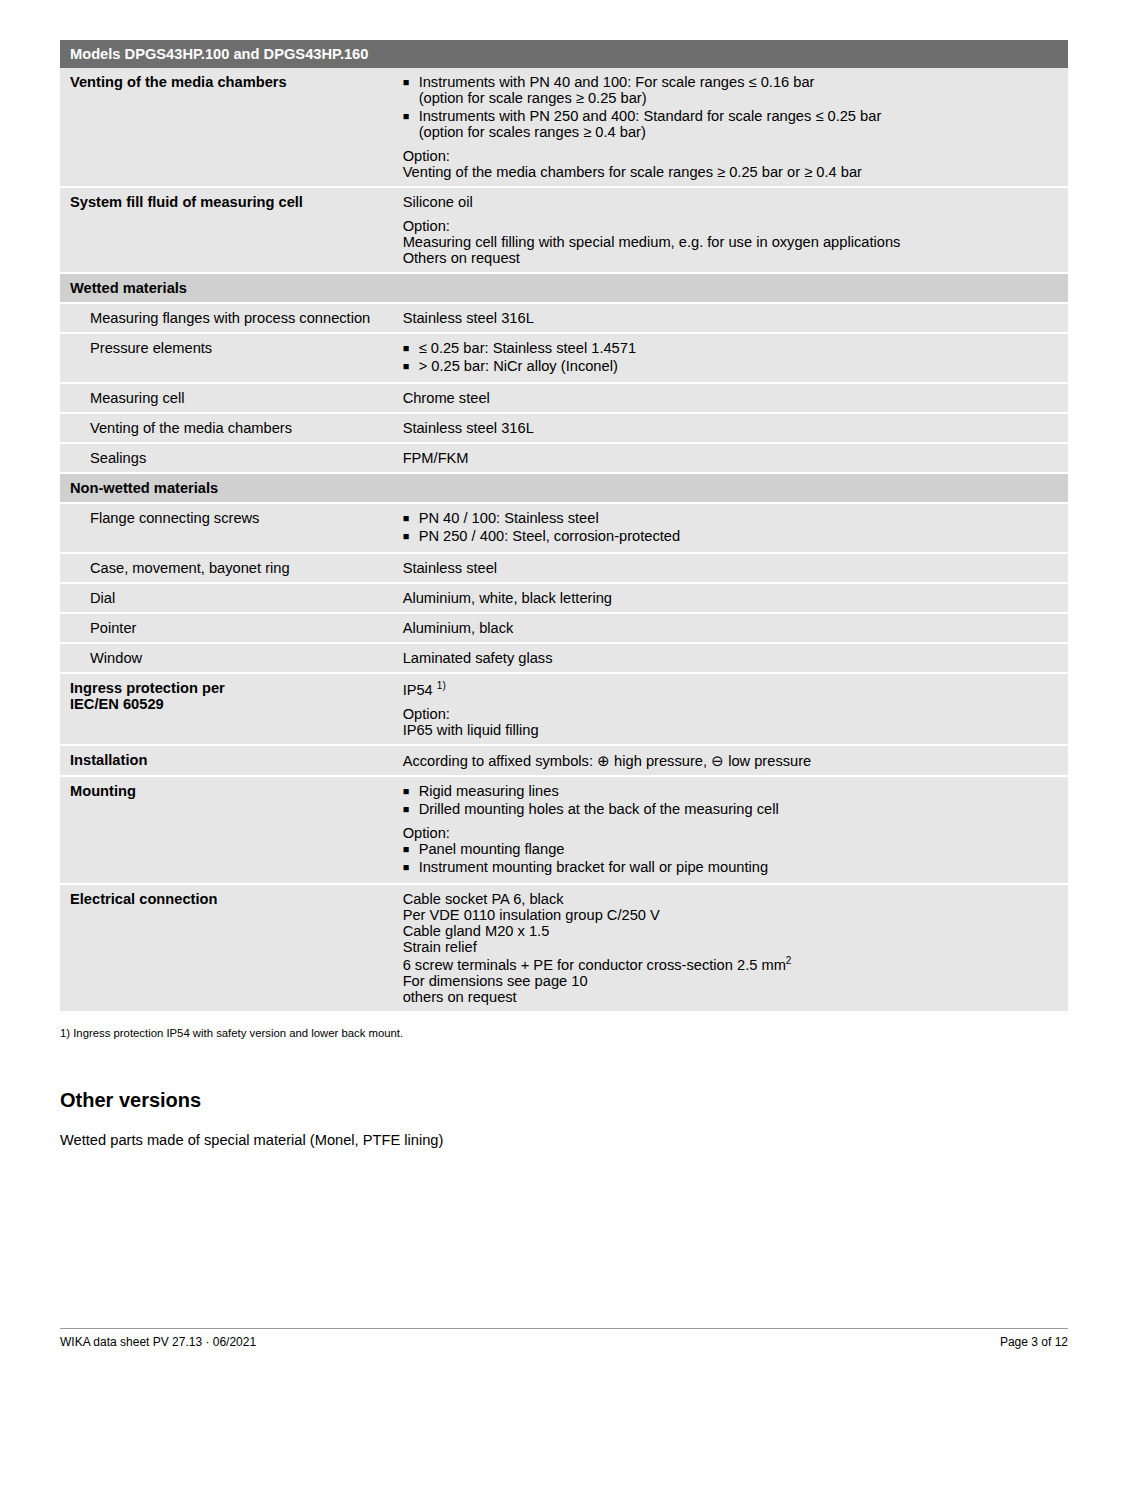Models DPGS43HP.100 and DPGS43HP.160
| Venting of the media chambers | Instruments with PN 40 and 100: For scale ranges ≤ 0.16 bar (option for scale ranges ≥ 0.25 bar) Instruments with PN 250 and 400: Standard for scale ranges ≤ 0.25 bar (option for scales ranges ≥ 0.4 bar) Option: Venting of the media chambers for scale ranges ≥ 0.25 bar or ≥ 0.4 bar |
| System fill fluid of measuring cell | Silicone oil Option: Measuring cell filling with special medium, e.g. for use in oxygen applications Others on request |
| Wetted materials |
| Measuring flanges with process connection | Stainless steel 316L |
| Pressure elements | ≤ 0.25 bar: Stainless steel 1.4571 > 0.25 bar: NiCr alloy (Inconel) |
| Measuring cell | Chrome steel |
| Venting of the media chambers | Stainless steel 316L |
| Sealings | FPM/FKM |
| Non-wetted materials |
| Flange connecting screws | PN 40 / 100: Stainless steel PN 250 / 400: Steel, corrosion-protected |
| Case, movement, bayonet ring | Stainless steel |
| Dial | Aluminium, white, black lettering |
| Pointer | Aluminium, black |
| Window | Laminated safety glass |
| Ingress protection per IEC/EN 60529 | IP54 1) Option: IP65 with liquid filling |
| Installation | According to affixed symbols: ⊕ high pressure, ⊖ low pressure |
| Mounting | Rigid measuring lines Drilled mounting holes at the back of the measuring cell Option: Panel mounting flange Instrument mounting bracket for wall or pipe mounting |
| Electrical connection | Cable socket PA 6, black Per VDE 0110 insulation group C/250 V Cable gland M20 x 1.5 Strain relief 6 screw terminals + PE for conductor cross-section 2.5 mm 2 For dimensions see page 10 others on request |
1) Ingress protection IP54 with safety version and lower back mount.
Other versions
Wetted parts made of special material (Monel, PTFE lining)
WIKA data sheet PV 27.13 · 06/2021 Page 3 of 12